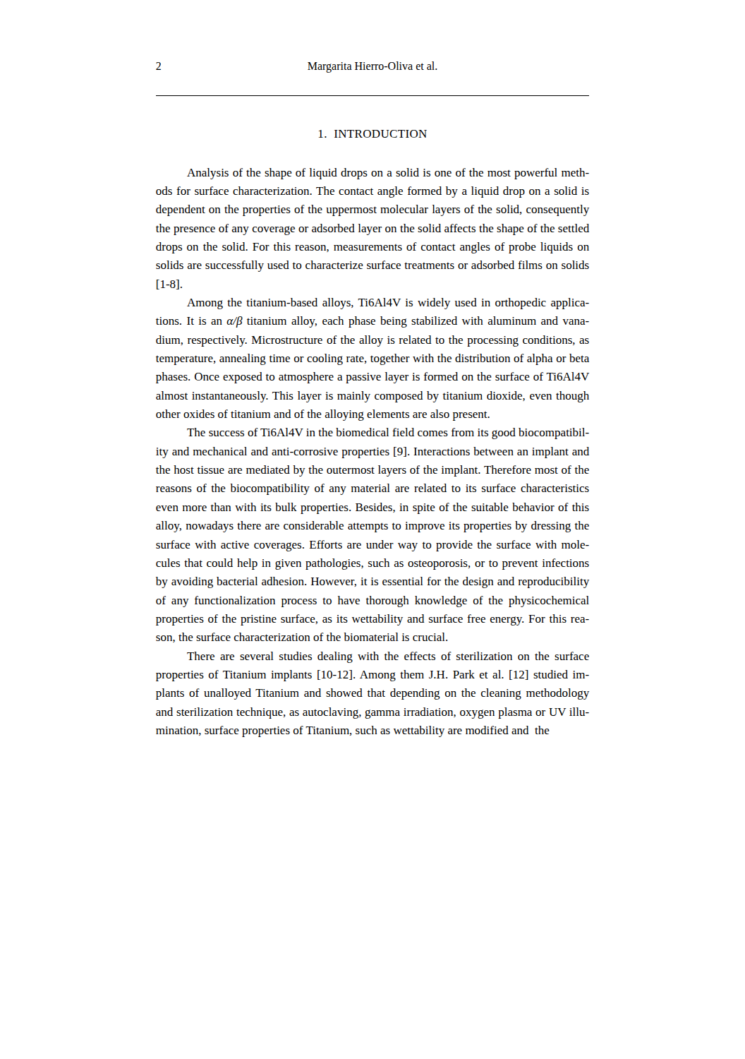2 Margarita Hierro-Oliva et al.
1. INTRODUCTION
Analysis of the shape of liquid drops on a solid is one of the most powerful methods for surface characterization. The contact angle formed by a liquid drop on a solid is dependent on the properties of the uppermost molecular layers of the solid, consequently the presence of any coverage or adsorbed layer on the solid affects the shape of the settled drops on the solid. For this reason, measurements of contact angles of probe liquids on solids are successfully used to characterize surface treatments or adsorbed films on solids [1-8].
Among the titanium-based alloys, Ti6Al4V is widely used in orthopedic applications. It is an α/β titanium alloy, each phase being stabilized with aluminum and vanadium, respectively. Microstructure of the alloy is related to the processing conditions, as temperature, annealing time or cooling rate, together with the distribution of alpha or beta phases. Once exposed to atmosphere a passive layer is formed on the surface of Ti6Al4V almost instantaneously. This layer is mainly composed by titanium dioxide, even though other oxides of titanium and of the alloying elements are also present.
The success of Ti6Al4V in the biomedical field comes from its good biocompatibility and mechanical and anti-corrosive properties [9]. Interactions between an implant and the host tissue are mediated by the outermost layers of the implant. Therefore most of the reasons of the biocompatibility of any material are related to its surface characteristics even more than with its bulk properties. Besides, in spite of the suitable behavior of this alloy, nowadays there are considerable attempts to improve its properties by dressing the surface with active coverages. Efforts are under way to provide the surface with molecules that could help in given pathologies, such as osteoporosis, or to prevent infections by avoiding bacterial adhesion. However, it is essential for the design and reproducibility of any functionalization process to have thorough knowledge of the physicochemical properties of the pristine surface, as its wettability and surface free energy. For this reason, the surface characterization of the biomaterial is crucial.
There are several studies dealing with the effects of sterilization on the surface properties of Titanium implants [10-12]. Among them J.H. Park et al. [12] studied implants of unalloyed Titanium and showed that depending on the cleaning methodology and sterilization technique, as autoclaving, gamma irradiation, oxygen plasma or UV illumination, surface properties of Titanium, such as wettability are modified and the